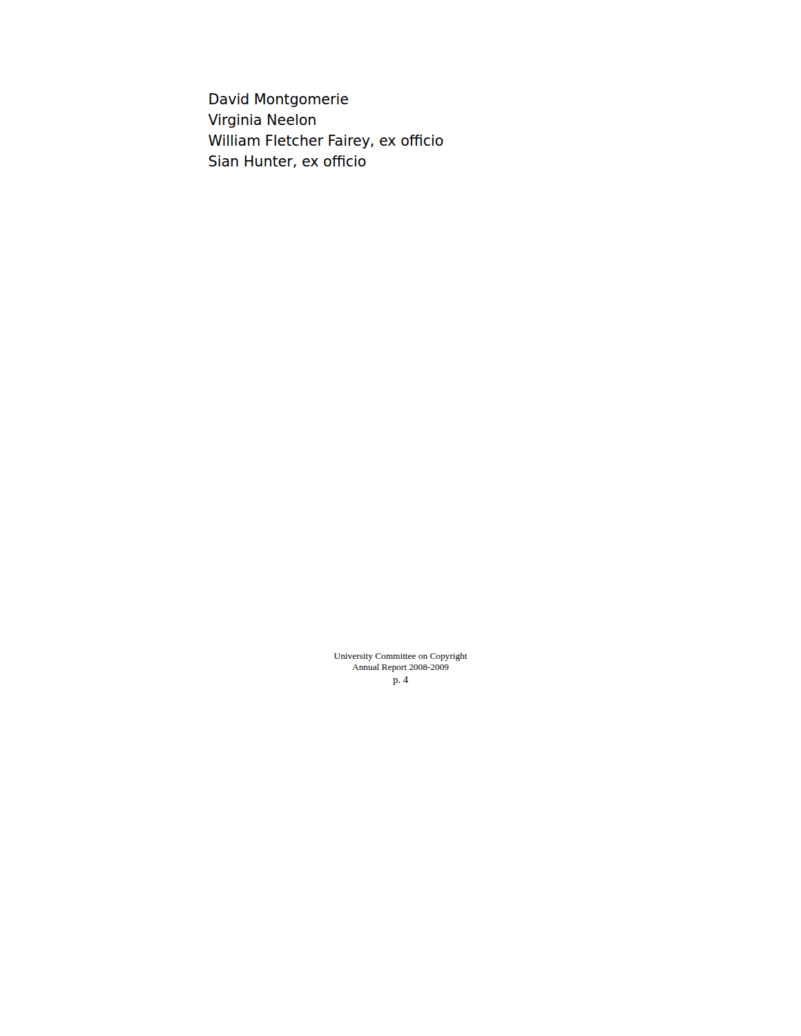David Montgomerie Virginia Neelon William Fletcher Fairey, ex officio Sian Hunter, ex officio
University Committee on Copyright
Annual Report 2008-2009
p. 4